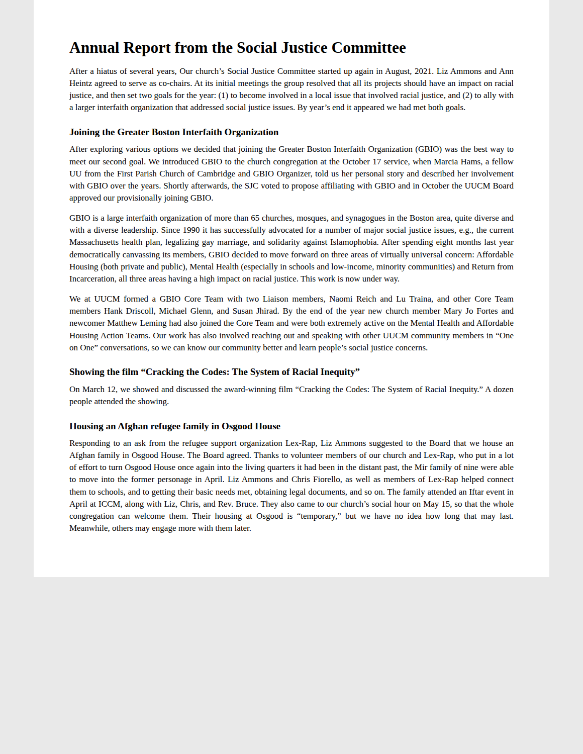Annual Report from the Social Justice Committee
After a hiatus of several years, Our church’s Social Justice Committee started up again in August, 2021. Liz Ammons and Ann Heintz agreed to serve as co-chairs. At its initial meetings the group resolved that all its projects should have an impact on racial justice, and then set two goals for the year: (1) to become involved in a local issue that involved racial justice, and (2) to ally with a larger interfaith organization that addressed social justice issues. By year’s end it appeared we had met both goals.
Joining the Greater Boston Interfaith Organization
After exploring various options we decided that joining the Greater Boston Interfaith Organization (GBIO) was the best way to meet our second goal. We introduced GBIO to the church congregation at the October 17 service, when Marcia Hams, a fellow UU from the First Parish Church of Cambridge and GBIO Organizer, told us her personal story and described her involvement with GBIO over the years. Shortly afterwards, the SJC voted to propose affiliating with GBIO and in October the UUCM Board approved our provisionally joining GBIO.
GBIO is a large interfaith organization of more than 65 churches, mosques, and synagogues in the Boston area, quite diverse and with a diverse leadership. Since 1990 it has successfully advocated for a number of major social justice issues, e.g., the current Massachusetts health plan, legalizing gay marriage, and solidarity against Islamophobia. After spending eight months last year democratically canvassing its members, GBIO decided to move forward on three areas of virtually universal concern: Affordable Housing (both private and public), Mental Health (especially in schools and low-income, minority communities) and Return from Incarceration, all three areas having a high impact on racial justice. This work is now under way.
We at UUCM formed a GBIO Core Team with two Liaison members, Naomi Reich and Lu Traina, and other Core Team members Hank Driscoll, Michael Glenn, and Susan Jhirad. By the end of the year new church member Mary Jo Fortes and newcomer Matthew Leming had also joined the Core Team and were both extremely active on the Mental Health and Affordable Housing Action Teams. Our work has also involved reaching out and speaking with other UUCM community members in “One on One” conversations, so we can know our community better and learn people’s social justice concerns.
Showing the film “Cracking the Codes: The System of Racial Inequity”
On March 12, we showed and discussed the award-winning film “Cracking the Codes: The System of Racial Inequity.” A dozen people attended the showing.
Housing an Afghan refugee family in Osgood House
Responding to an ask from the refugee support organization Lex-Rap, Liz Ammons suggested to the Board that we house an Afghan family in Osgood House. The Board agreed. Thanks to volunteer members of our church and Lex-Rap, who put in a lot of effort to turn Osgood House once again into the living quarters it had been in the distant past, the Mir family of nine were able to move into the former personage in April. Liz Ammons and Chris Fiorello, as well as members of Lex-Rap helped connect them to schools, and to getting their basic needs met, obtaining legal documents, and so on. The family attended an Iftar event in April at ICCM, along with Liz, Chris, and Rev. Bruce. They also came to our church’s social hour on May 15, so that the whole congregation can welcome them. Their housing at Osgood is “temporary,” but we have no idea how long that may last. Meanwhile, others may engage more with them later.